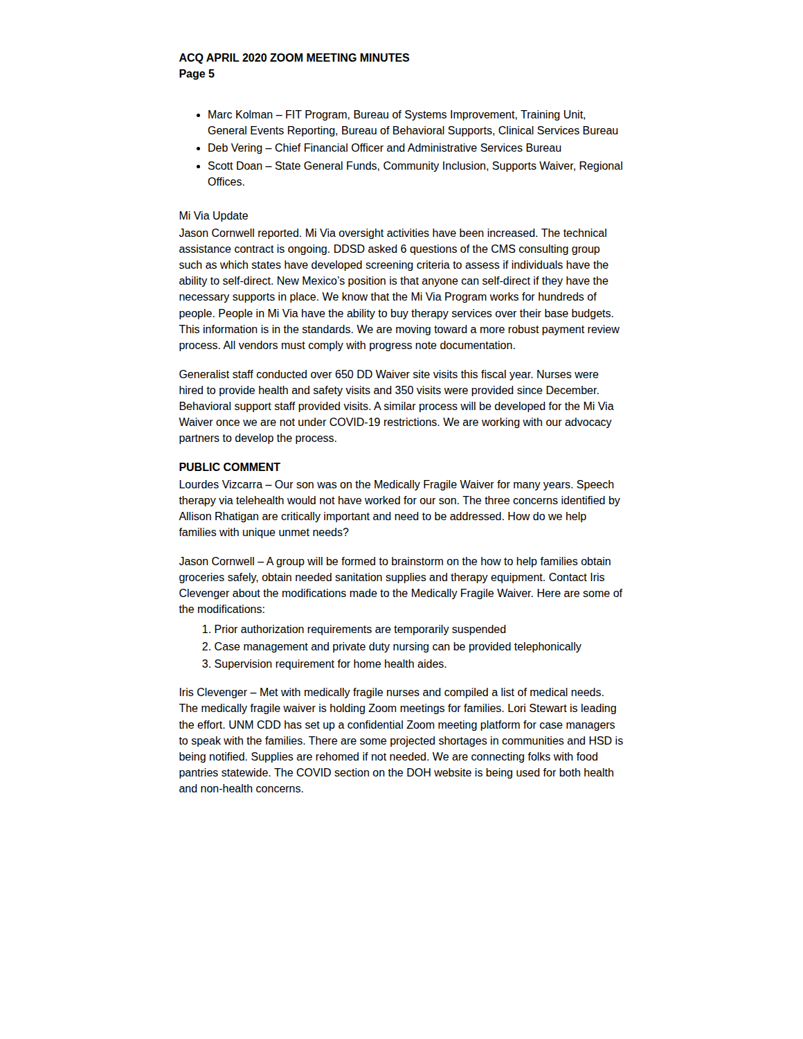ACQ APRIL 2020 ZOOM MEETING MINUTES Page 5
Marc Kolman – FIT Program, Bureau of Systems Improvement, Training Unit, General Events Reporting, Bureau of Behavioral Supports, Clinical Services Bureau
Deb Vering – Chief Financial Officer and Administrative Services Bureau
Scott Doan – State General Funds, Community Inclusion, Supports Waiver, Regional Offices.
Mi Via Update
Jason Cornwell reported. Mi Via oversight activities have been increased. The technical assistance contract is ongoing. DDSD asked 6 questions of the CMS consulting group such as which states have developed screening criteria to assess if individuals have the ability to self-direct. New Mexico’s position is that anyone can self-direct if they have the necessary supports in place. We know that the Mi Via Program works for hundreds of people. People in Mi Via have the ability to buy therapy services over their base budgets. This information is in the standards. We are moving toward a more robust payment review process. All vendors must comply with progress note documentation.
Generalist staff conducted over 650 DD Waiver site visits this fiscal year. Nurses were hired to provide health and safety visits and 350 visits were provided since December. Behavioral support staff provided visits. A similar process will be developed for the Mi Via Waiver once we are not under COVID-19 restrictions. We are working with our advocacy partners to develop the process.
PUBLIC COMMENT
Lourdes Vizcarra – Our son was on the Medically Fragile Waiver for many years. Speech therapy via telehealth would not have worked for our son. The three concerns identified by Allison Rhatigan are critically important and need to be addressed. How do we help families with unique unmet needs?
Jason Cornwell – A group will be formed to brainstorm on the how to help families obtain groceries safely, obtain needed sanitation supplies and therapy equipment. Contact Iris Clevenger about the modifications made to the Medically Fragile Waiver. Here are some of the modifications:
Prior authorization requirements are temporarily suspended
Case management and private duty nursing can be provided telephonically
Supervision requirement for home health aides.
Iris Clevenger – Met with medically fragile nurses and compiled a list of medical needs. The medically fragile waiver is holding Zoom meetings for families. Lori Stewart is leading the effort. UNM CDD has set up a confidential Zoom meeting platform for case managers to speak with the families. There are some projected shortages in communities and HSD is being notified. Supplies are rehomed if not needed. We are connecting folks with food pantries statewide. The COVID section on the DOH website is being used for both health and non-health concerns.